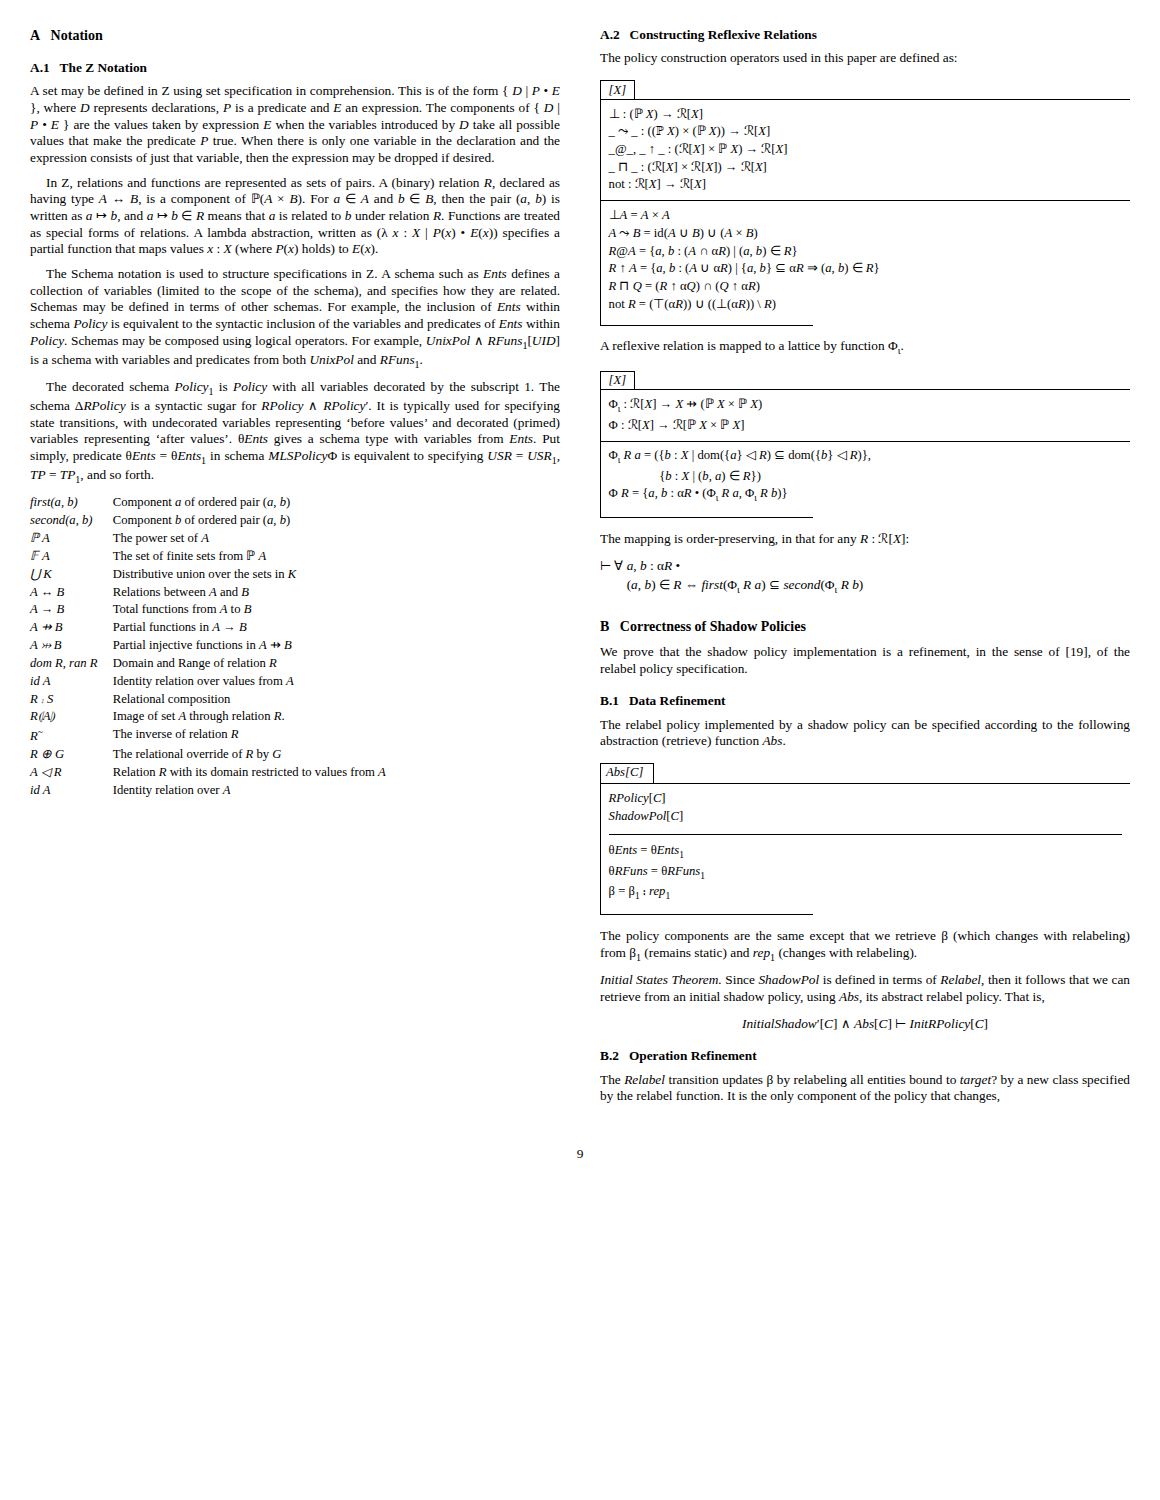A Notation
A.1 The Z Notation
A set may be defined in Z using set specification in comprehension. This is of the form { D | P • E }, where D represents declarations, P is a predicate and E an expression. The components of { D | P • E } are the values taken by expression E when the variables introduced by D take all possible values that make the predicate P true. When there is only one variable in the declaration and the expression consists of just that variable, then the expression may be dropped if desired.
In Z, relations and functions are represented as sets of pairs. A (binary) relation R, declared as having type A ↔ B, is a component of ℙ(A × B). For a ∈ A and b ∈ B, then the pair (a, b) is written as a ↦ b, and a ↦ b ∈ R means that a is related to b under relation R. Functions are treated as special forms of relations. A lambda abstraction, written as (λ x : X | P(x) • E(x)) specifies a partial function that maps values x : X (where P(x) holds) to E(x).
The Schema notation is used to structure specifications in Z. A schema such as Ents defines a collection of variables (limited to the scope of the schema), and specifies how they are related. Schemas may be defined in terms of other schemas. For example, the inclusion of Ents within schema Policy is equivalent to the syntactic inclusion of the variables and predicates of Ents within Policy. Schemas may be composed using logical operators. For example, UnixPol ∧ RFuns1[UID] is a schema with variables and predicates from both UnixPol and RFuns1.
The decorated schema Policy1 is Policy with all variables decorated by the subscript 1. The schema ΔRPolicy is a syntactic sugar for RPolicy ∧ RPolicy′. It is typically used for specifying state transitions, with undecorated variables representing ‘before values’ and decorated (primed) variables representing ‘after values’. θEnts gives a schema type with variables from Ents. Put simply, predicate θEnts = θEnts1 in schema MLSPolicy Φ is equivalent to specifying USR = USR1, TP = TP1, and so forth.
| first(a, b) | Component a of ordered pair ( a , b ) |
| second(a, b) | Component b of ordered pair ( a , b ) |
| ℙ A | The power set of A |
| 𝔽 A | The set of finite sets from ℙ A |
| ⋃ K | Distributive union over the sets in K |
| A ↔ B | Relations between A and B |
| A → B | Total functions from A to B |
| A ⇸ B | Partial functions in A → B |
| A ⤔ B | Partial injective functions in A ⇸ B |
| dom R, ran R | Domain and Range of relation R |
| id A | Identity relation over values from A |
| R ⨾ S | Relational composition |
| R⦇A⦈ | Image of set A through relation R . |
| R ~ | The inverse of relation R |
| R ⊕ G | The relational override of R by G |
| A ◁ R | Relation R with its domain restricted to values from A |
| id A | Identity relation over A |
A.2 Constructing Reflexive Relations
The policy construction operators used in this paper are defined as:
[X]
⊥ : (ℙ X) → ℛ[X]
_ ⤳ _ : ((ℙ X) × (ℙ X)) → ℛ[X]
_@_, _ ↑ _ : (ℛ[X] × ℙ X) → ℛ[X]
_ ⊓ _ : (ℛ[X] × ℛ[X]) → ℛ[X]
not : ℛ[X] → ℛ[X]
⊥A = A × A
A ⤳ B = id(A ∪ B) ∪ (A × B)
R@A = {a, b : (A ∩ αR) | (a, b) ∈ R}
R ↑ A = {a, b : (A ∪ αR) | {a, b} ⊆ αR ⇒ (a, b) ∈ R}
R ⊓ Q = (R ↑ αQ) ∩ (Q ↑ αR)
not R = (⊤(αR)) ∪ ((⊥(αR)) \ R)
A reflexive relation is mapped to a lattice by function Φι.
[X]
Φι : ℛ[X] → X ⇸ (ℙ X × ℙ X)
Φ : ℛ[X] → ℛ[ℙ X × ℙ X]
Φι R a = ({b : X | dom({a} ◁ R) ⊆ dom({b} ◁ R)},
{b : X | (b, a) ∈ R})
Φ R = {a, b : αR • (Φι R a, Φι R b)}
The mapping is order-preserving, in that for any R : ℛ[X]:
⊢ ∀ a, b : αR •
(a, b) ∈ R ⇔ first(Φι R a) ⊆ second(Φι R b)
B Correctness of Shadow Policies
We prove that the shadow policy implementation is a refinement, in the sense of [19], of the relabel policy specification.
B.1 Data Refinement
The relabel policy implemented by a shadow policy can be specified according to the following abstraction (retrieve) function Abs.
Abs[C]
RPolicy[C]
ShadowPol[C]
θEnts = θEnts1
θRFuns = θRFuns1
β = β1 ⨾ rep1
The policy components are the same except that we retrieve β (which changes with relabeling) from β1 (remains static) and rep1 (changes with relabeling).
Initial States Theorem. Since ShadowPol is defined in terms of Relabel, then it follows that we can retrieve from an initial shadow policy, using Abs, its abstract relabel policy. That is,
InitialShadow′[C] ∧ Abs[C] ⊢ InitRPolicy[C]
B.2 Operation Refinement
The Relabel transition updates β by relabeling all entities bound to target? by a new class specified by the relabel function. It is the only component of the policy that changes,
9